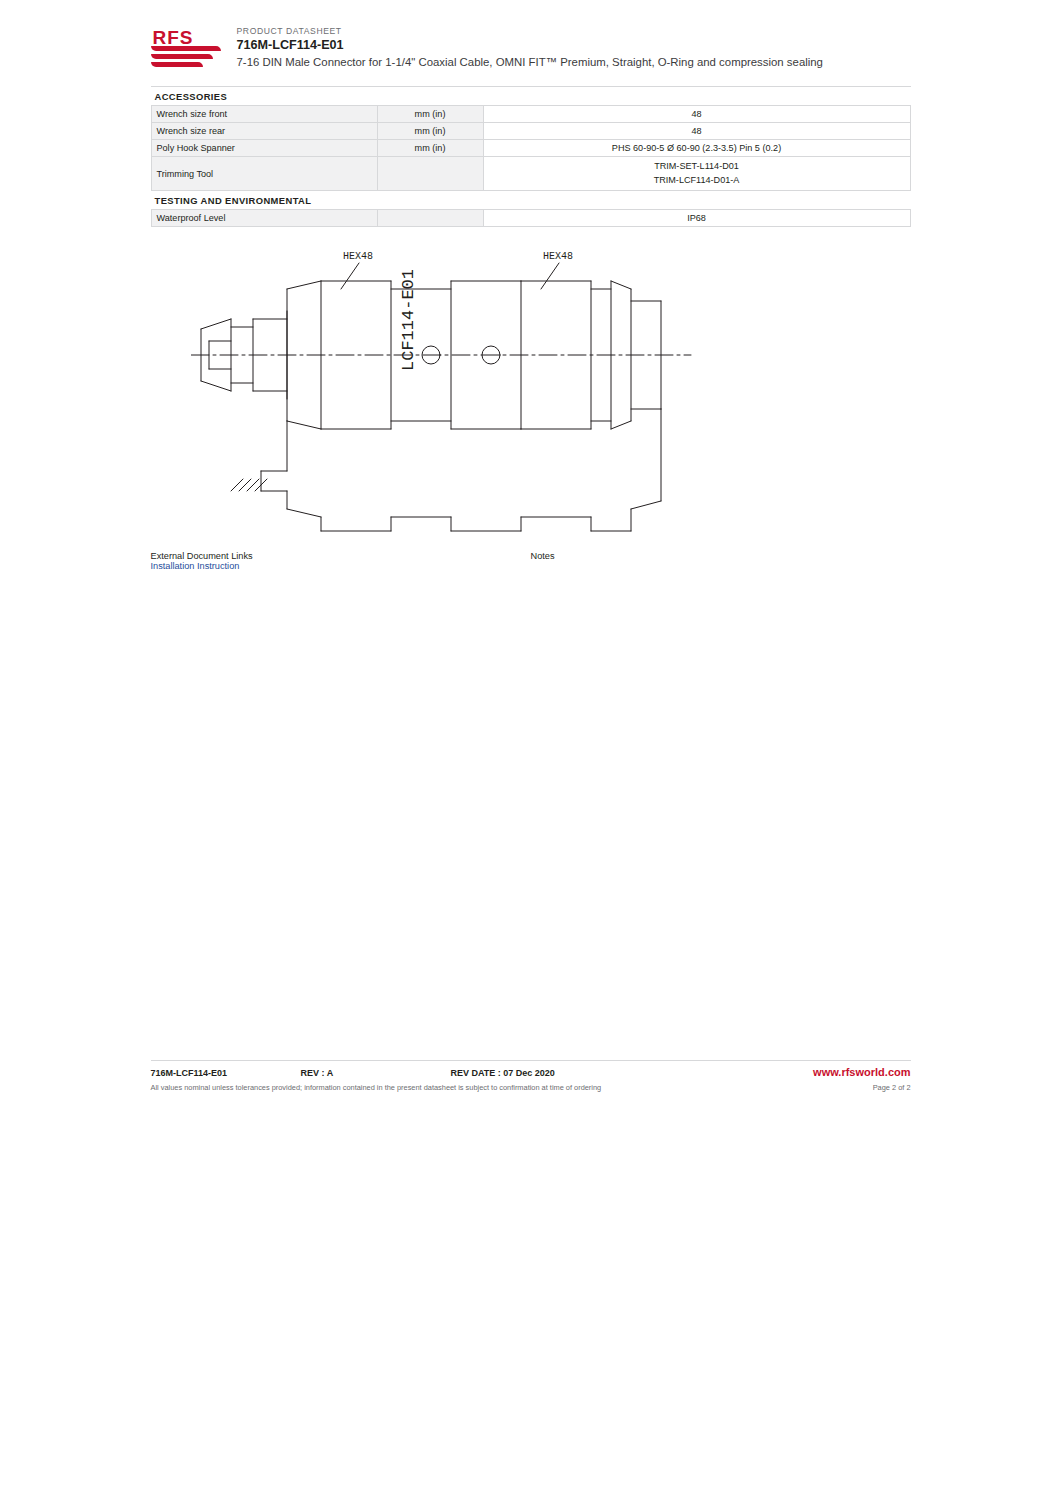RFS
PRODUCT DATASHEET
716M-LCF114-E01
7-16 DIN Male Connector for 1-1/4" Coaxial Cable, OMNI FIT™ Premium, Straight, O-Ring and compression sealing
ACCESSORIES
| Wrench size front | mm (in) | 48 |
| Wrench size rear | mm (in) | 48 |
| Poly Hook Spanner | mm (in) | PHS 60-90-5 Ø 60-90 (2.3-3.5) Pin 5 (0.2) |
| Trimming Tool | | TRIM-SET-L114-D01 TRIM-LCF114-D01-A |
TESTING AND ENVIRONMENTAL
| Waterproof Level | | IP68 |
HEX48 HEX48 LCF114-E01
External Document Links
Installation Instruction
Notes
716M-LCF114-E01
REV : A
REV DATE : 07 Dec 2020
www.rfsworld.com
All values nominal unless tolerances provided; information contained in the present datasheet is subject to confirmation at time of ordering
Page 2 of 2